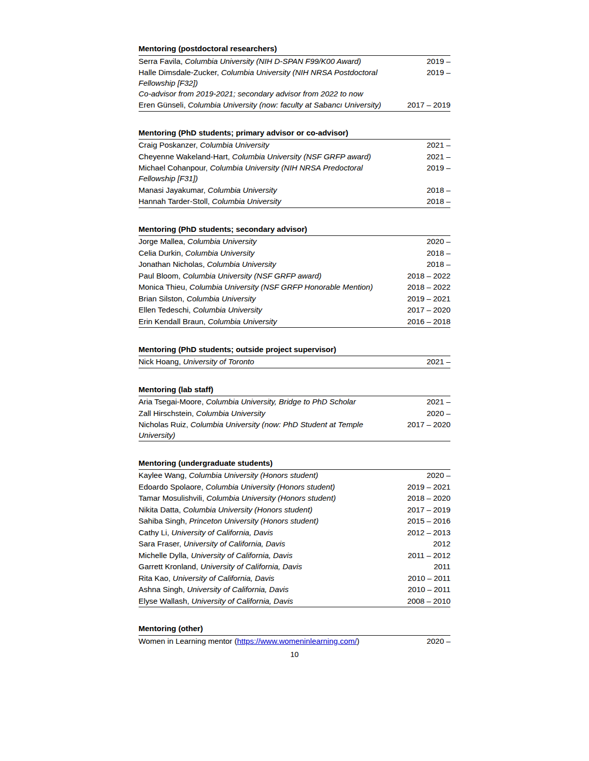Mentoring (postdoctoral researchers)
| Serra Favila, Columbia University (NIH D-SPAN F99/K00 Award) | 2019 – |
| Halle Dimsdale-Zucker, Columbia University (NIH NRSA Postdoctoral Fellowship [F32]) Co-advisor from 2019-2021; secondary advisor from 2022 to now | 2019 – |
| Eren Günseli, Columbia University (now: faculty at Sabancı University) | 2017 – 2019 |
Mentoring (PhD students; primary advisor or co-advisor)
| Craig Poskanzer, Columbia University | 2021 – |
| Cheyenne Wakeland-Hart, Columbia University (NSF GRFP award) | 2021 – |
| Michael Cohanpour, Columbia University (NIH NRSA Predoctoral Fellowship [F31]) | 2019 – |
| Manasi Jayakumar, Columbia University | 2018 – |
| Hannah Tarder-Stoll, Columbia University | 2018 – |
Mentoring (PhD students; secondary advisor)
| Jorge Mallea, Columbia University | 2020 – |
| Celia Durkin, Columbia University | 2018 – |
| Jonathan Nicholas, Columbia University | 2018 – |
| Paul Bloom, Columbia University (NSF GRFP award) | 2018 – 2022 |
| Monica Thieu, Columbia University (NSF GRFP Honorable Mention) | 2018 – 2022 |
| Brian Silston, Columbia University | 2019 – 2021 |
| Ellen Tedeschi, Columbia University | 2017 – 2020 |
| Erin Kendall Braun, Columbia University | 2016 – 2018 |
Mentoring (PhD students; outside project supervisor)
| Nick Hoang, University of Toronto | 2021 – |
Mentoring (lab staff)
| Aria Tsegai-Moore, Columbia University, Bridge to PhD Scholar | 2021 – |
| Zall Hirschstein, Columbia University | 2020 – |
| Nicholas Ruiz, Columbia University (now: PhD Student at Temple University) | 2017 – 2020 |
Mentoring (undergraduate students)
| Kaylee Wang, Columbia University (Honors student) | 2020 – |
| Edoardo Spolaore, Columbia University (Honors student) | 2019 – 2021 |
| Tamar Mosulishvili, Columbia University (Honors student) | 2018 – 2020 |
| Nikita Datta, Columbia University (Honors student) | 2017 – 2019 |
| Sahiba Singh, Princeton University (Honors student) | 2015 – 2016 |
| Cathy Li, University of California, Davis | 2012 – 2013 |
| Sara Fraser, University of California, Davis | 2012 |
| Michelle Dylla, University of California, Davis | 2011 – 2012 |
| Garrett Kronland, University of California, Davis | 2011 |
| Rita Kao, University of California, Davis | 2010 – 2011 |
| Ashna Singh, University of California, Davis | 2010 – 2011 |
| Elyse Wallash, University of California, Davis | 2008 – 2010 |
Mentoring (other)
| Women in Learning mentor ( https://www.womeninlearning.com/ ) | 2020 – |
10